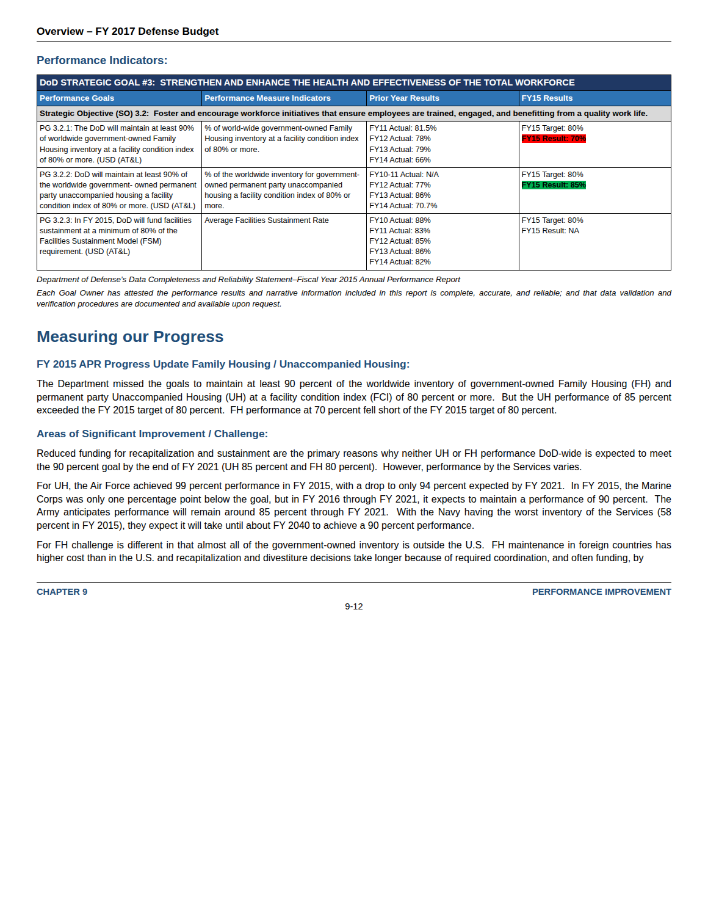Overview – FY 2017 Defense Budget
Performance Indicators:
| DoD STRATEGIC GOAL #3: STRENGTHEN AND ENHANCE THE HEALTH AND EFFECTIVENESS OF THE TOTAL WORKFORCE |
| Performance Goals | Performance Measure Indicators | Prior Year Results | FY15 Results |
| Strategic Objective (SO) 3.2: Foster and encourage workforce initiatives that ensure employees are trained, engaged, and benefitting from a quality work life. |
| PG 3.2.1: The DoD will maintain at least 90% of worldwide government-owned Family Housing inventory at a facility condition index of 80% or more. (USD (AT&L) | % of world-wide government-owned Family Housing inventory at a facility condition index of 80% or more. | FY11 Actual: 81.5% FY12 Actual: 78% FY13 Actual: 79% FY14 Actual: 66% | FY15 Target: 80% FY15 Result: 70% |
| PG 3.2.2: DoD will maintain at least 90% of the worldwide government- owned permanent party unaccompanied housing a facility condition index of 80% or more. (USD (AT&L) | % of the worldwide inventory for government-owned permanent party unaccompanied housing a facility condition index of 80% or more. | FY10-11 Actual: N/A FY12 Actual: 77% FY13 Actual: 86% FY14 Actual: 70.7% | FY15 Target: 80% FY15 Result: 85% |
| PG 3.2.3: In FY 2015, DoD will fund facilities sustainment at a minimum of 80% of the Facilities Sustainment Model (FSM) requirement. (USD (AT&L) | Average Facilities Sustainment Rate | FY10 Actual: 88% FY11 Actual: 83% FY12 Actual: 85% FY13 Actual: 86% FY14 Actual: 82% | FY15 Target: 80% FY15 Result: NA |
Department of Defense’s Data Completeness and Reliability Statement–Fiscal Year 2015 Annual Performance Report
Each Goal Owner has attested the performance results and narrative information included in this report is complete, accurate, and reliable; and that data validation and verification procedures are documented and available upon request.
Measuring our Progress
FY 2015 APR Progress Update Family Housing / Unaccompanied Housing:
The Department missed the goals to maintain at least 90 percent of the worldwide inventory of government-owned Family Housing (FH) and permanent party Unaccompanied Housing (UH) at a facility condition index (FCI) of 80 percent or more. But the UH performance of 85 percent exceeded the FY 2015 target of 80 percent. FH performance at 70 percent fell short of the FY 2015 target of 80 percent.
Areas of Significant Improvement / Challenge:
Reduced funding for recapitalization and sustainment are the primary reasons why neither UH or FH performance DoD-wide is expected to meet the 90 percent goal by the end of FY 2021 (UH 85 percent and FH 80 percent). However, performance by the Services varies.
For UH, the Air Force achieved 99 percent performance in FY 2015, with a drop to only 94 percent expected by FY 2021. In FY 2015, the Marine Corps was only one percentage point below the goal, but in FY 2016 through FY 2021, it expects to maintain a performance of 90 percent. The Army anticipates performance will remain around 85 percent through FY 2021. With the Navy having the worst inventory of the Services (58 percent in FY 2015), they expect it will take until about FY 2040 to achieve a 90 percent performance.
For FH challenge is different in that almost all of the government-owned inventory is outside the U.S. FH maintenance in foreign countries has higher cost than in the U.S. and recapitalization and divestiture decisions take longer because of required coordination, and often funding, by
CHAPTER 9 PERFORMANCE IMPROVEMENT
9-12